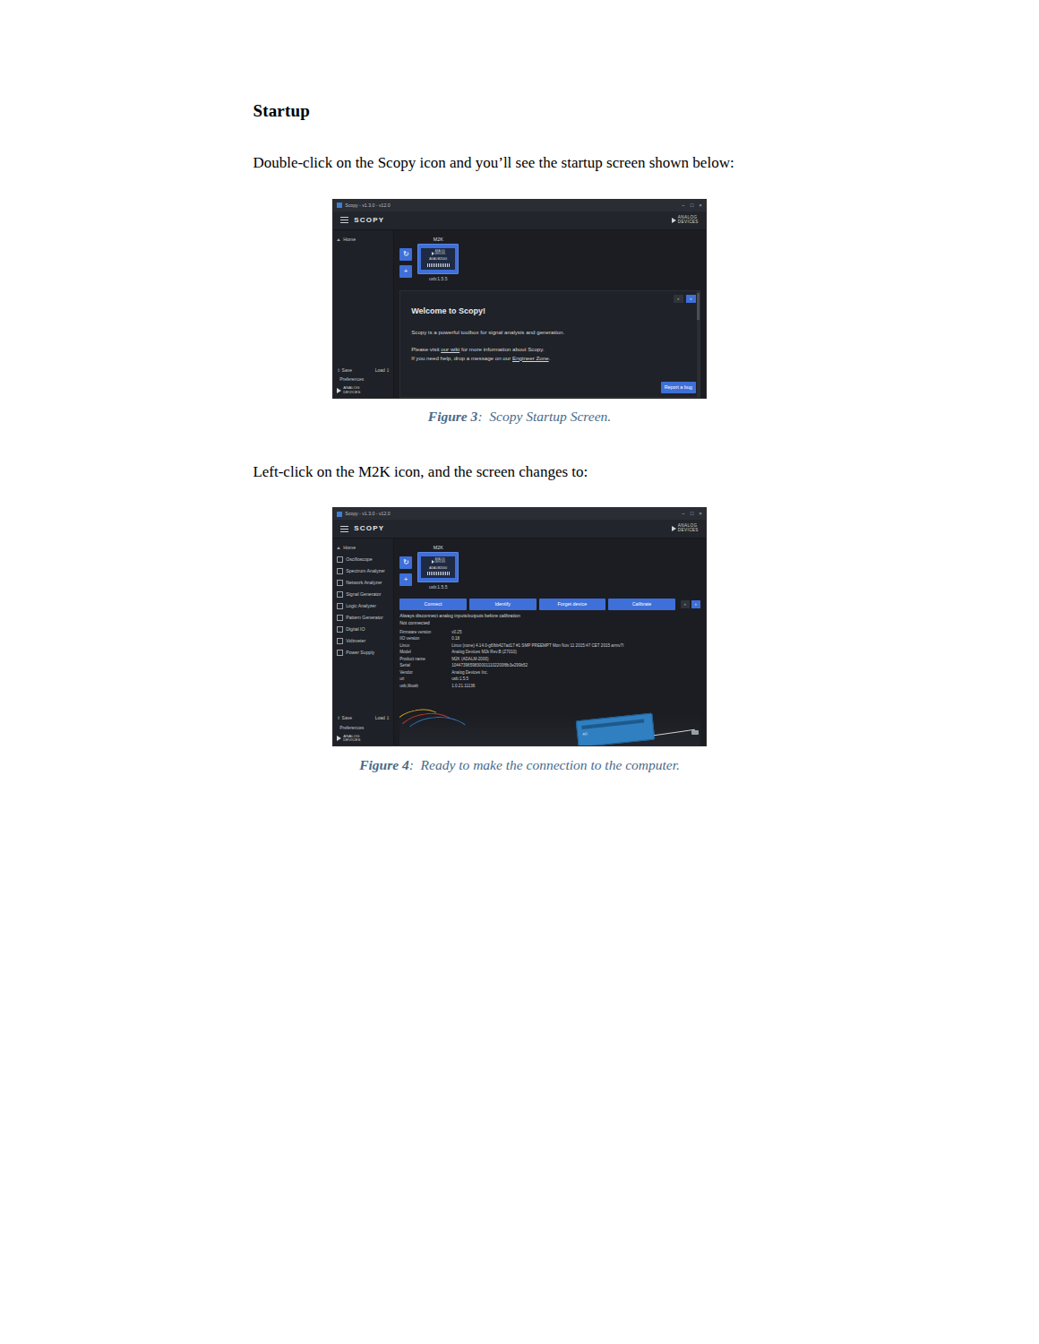Startup
Double-click on the Scopy icon and you’ll see the startup screen shown below:
Scopy - v1.3.0 - v12.0
−□×
SCOPY
ANALOG
DEVICES
Home
⇧ Save Load ⇩
Preferences
ANALOG
DEVICES
↻
+
M2K
ANALOG
DEVICES
ADALM2000
usb:1.5.5
‹
›
Welcome to Scopy!
Scopy is a powerful toolbox for signal analysis and generation.
Please visit our wiki for more information about Scopy.
If you need help, drop a message on our Engineer Zone.
Report a bug
Figure 3: Scopy Startup Screen.
Left-click on the M2K icon, and the screen changes to:
Scopy - v1.3.0 - v12.0
−□×
SCOPY
ANALOG
DEVICES
Home
Oscilloscope
Spectrum Analyzer
Network Analyzer
Signal Generator
Logic Analyzer
Pattern Generator
Digital IO
Voltmeter
Power Supply
⇧ Save Load ⇩
Preferences
ANALOG
DEVICES
↻
+
M2K
ANALOG
DEVICES
ADALM2000
usb:1.5.5
Connect
Identify
Forget device
Calibrate
‹
›
Always disconnect analog inputs/outputs before calibration
Not connected
| Firmware version | v0.25 |
| IIO version | 0.18 |
| Linux | Linux (none) 4.14.0-g6fbb427ad17 #1 SMP PREEMPT Mon Nov 11 2015:47 CET 2015 armv7l |
| Model | Analog Devices M2k Rev.B (Z7010) |
| Product name | M2K (ADALM-2000) |
| Serial | 10447396598300011102200f8b3e299b52 |
| Vendor | Analog Devices Inc. |
| uri | usb:1.5.5 |
| usb,libusb | 1.0.21.11136 |
AD
Figure 4: Ready to make the connection to the computer.